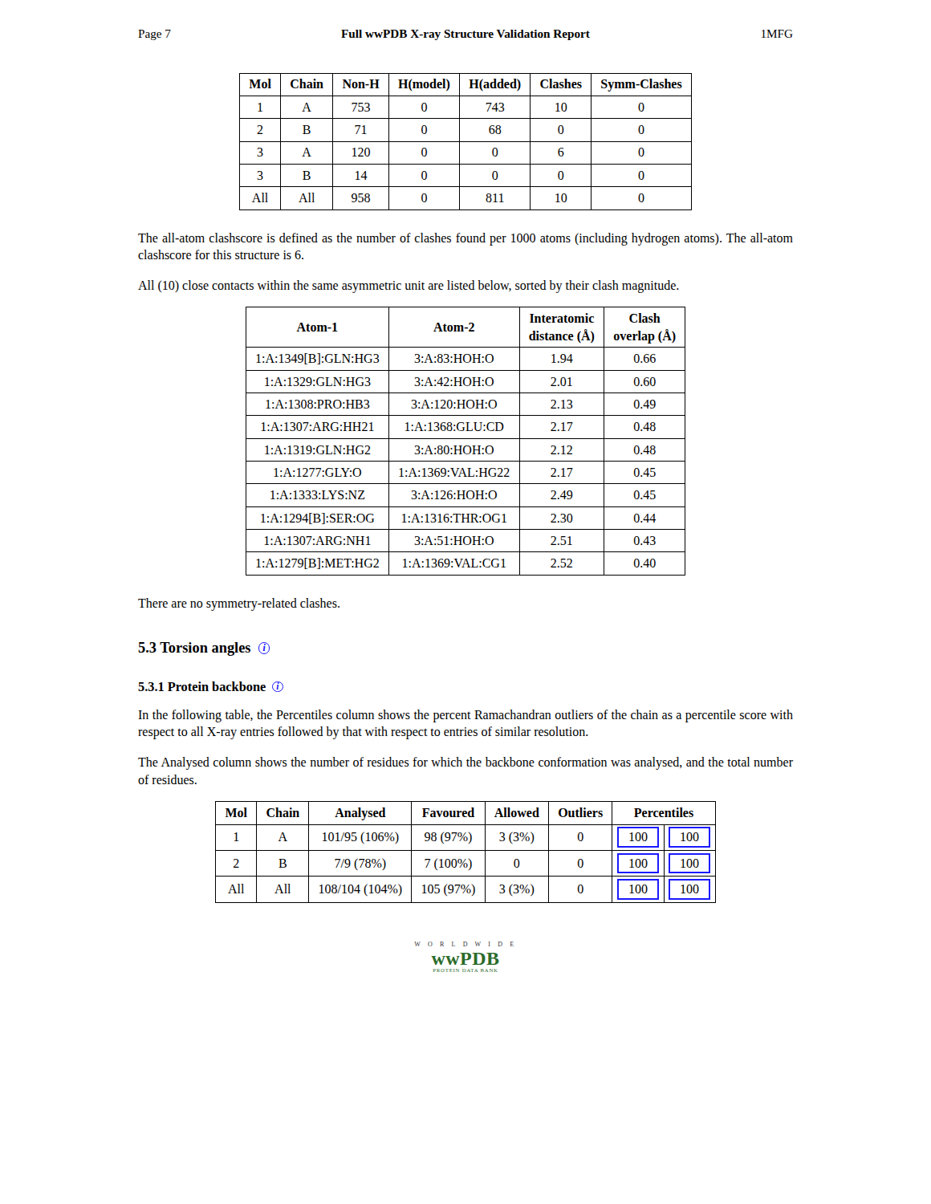Page 7
Full wwPDB X-ray Structure Validation Report
1MFG
| Mol | Chain | Non-H | H(model) | H(added) | Clashes | Symm-Clashes |
| --- | --- | --- | --- | --- | --- | --- |
| 1 | A | 753 | 0 | 743 | 10 | 0 |
| 2 | B | 71 | 0 | 68 | 0 | 0 |
| 3 | A | 120 | 0 | 0 | 6 | 0 |
| 3 | B | 14 | 0 | 0 | 0 | 0 |
| All | All | 958 | 0 | 811 | 10 | 0 |
The all-atom clashscore is defined as the number of clashes found per 1000 atoms (including hydrogen atoms). The all-atom clashscore for this structure is 6.
All (10) close contacts within the same asymmetric unit are listed below, sorted by their clash magnitude.
| Atom-1 | Atom-2 | Interatomic distance (Å) | Clash overlap (Å) |
| --- | --- | --- | --- |
| 1:A:1349[B]:GLN:HG3 | 3:A:83:HOH:O | 1.94 | 0.66 |
| 1:A:1329:GLN:HG3 | 3:A:42:HOH:O | 2.01 | 0.60 |
| 1:A:1308:PRO:HB3 | 3:A:120:HOH:O | 2.13 | 0.49 |
| 1:A:1307:ARG:HH21 | 1:A:1368:GLU:CD | 2.17 | 0.48 |
| 1:A:1319:GLN:HG2 | 3:A:80:HOH:O | 2.12 | 0.48 |
| 1:A:1277:GLY:O | 1:A:1369:VAL:HG22 | 2.17 | 0.45 |
| 1:A:1333:LYS:NZ | 3:A:126:HOH:O | 2.49 | 0.45 |
| 1:A:1294[B]:SER:OG | 1:A:1316:THR:OG1 | 2.30 | 0.44 |
| 1:A:1307:ARG:NH1 | 3:A:51:HOH:O | 2.51 | 0.43 |
| 1:A:1279[B]:MET:HG2 | 1:A:1369:VAL:CG1 | 2.52 | 0.40 |
There are no symmetry-related clashes.
5.3 Torsion angles i
5.3.1 Protein backbone i
In the following table, the Percentiles column shows the percent Ramachandran outliers of the chain as a percentile score with respect to all X-ray entries followed by that with respect to entries of similar resolution.
The Analysed column shows the number of residues for which the backbone conformation was analysed, and the total number of residues.
| Mol | Chain | Analysed | Favoured | Allowed | Outliers | Percentiles |
| --- | --- | --- | --- | --- | --- | --- |
| 1 | A | 101/95 (106%) | 98 (97%) | 3 (3%) | 0 | 100 | 100 |
| 2 | B | 7/9 (78%) | 7 (100%) | 0 | 0 | 100 | 100 |
| All | All | 108/104 (104%) | 105 (97%) | 3 (3%) | 0 | 100 | 100 |
W O R L D W I D E wwPDB PROTEIN DATA BANK